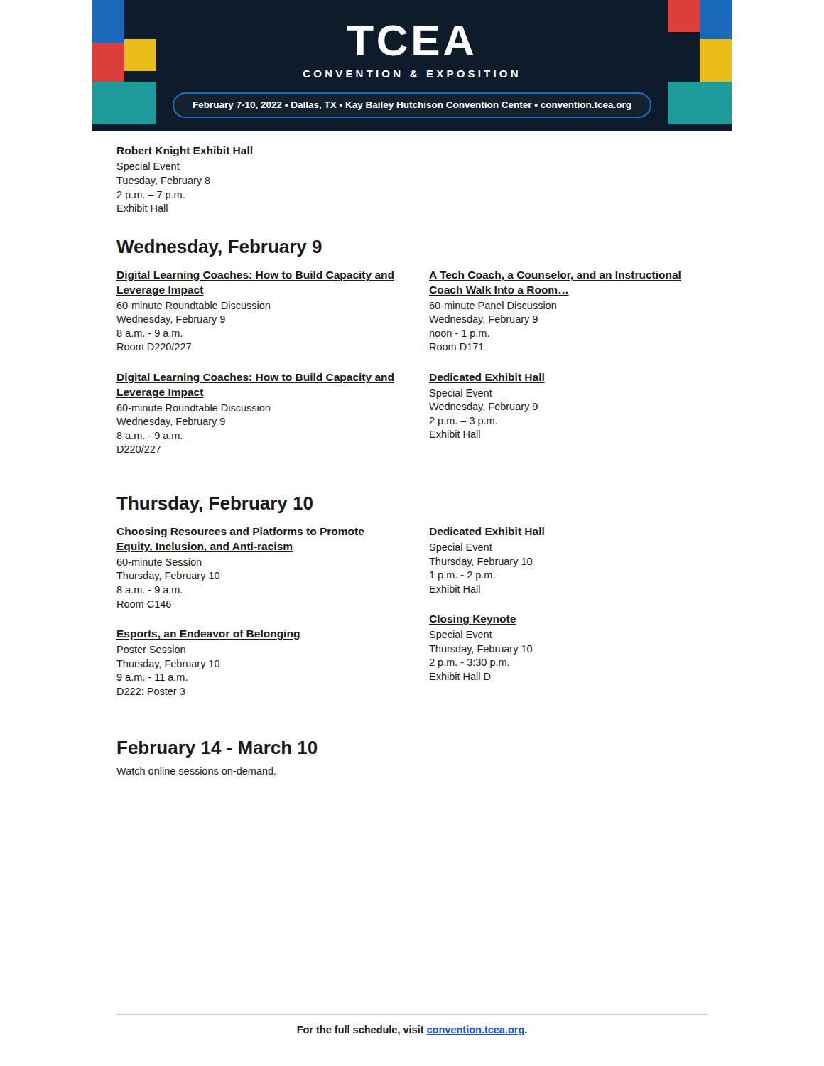TCEA
CONVENTION & EXPOSITION
February 7-10, 2022 • Dallas, TX • Kay Bailey Hutchison Convention Center • convention.tcea.org
Robert Knight Exhibit Hall
Special Event
Tuesday, February 8
2 p.m. – 7 p.m.
Exhibit Hall
Wednesday, February 9
Digital Learning Coaches: How to Build Capacity and Leverage Impact
60-minute Roundtable Discussion
Wednesday, February 9
8 a.m. - 9 a.m.
Room D220/227
Digital Learning Coaches: How to Build Capacity and Leverage Impact
60-minute Roundtable Discussion
Wednesday, February 9
8 a.m. - 9 a.m.
D220/227
A Tech Coach, a Counselor, and an Instructional Coach Walk Into a Room…
60-minute Panel Discussion
Wednesday, February 9
noon - 1 p.m.
Room D171
Dedicated Exhibit Hall
Special Event
Wednesday, February 9
2 p.m. – 3 p.m.
Exhibit Hall
Thursday, February 10
Choosing Resources and Platforms to Promote Equity, Inclusion, and Anti-racism
60-minute Session
Thursday, February 10
8 a.m. - 9 a.m.
Room C146
Esports, an Endeavor of Belonging
Poster Session
Thursday, February 10
9 a.m. - 11 a.m.
D222: Poster 3
Dedicated Exhibit Hall
Special Event
Thursday, February 10
1 p.m. - 2 p.m.
Exhibit Hall
Closing Keynote
Special Event
Thursday, February 10
2 p.m. - 3:30 p.m.
Exhibit Hall D
February 14 - March 10
Watch online sessions on-demand.
For the full schedule, visit convention.tcea.org.